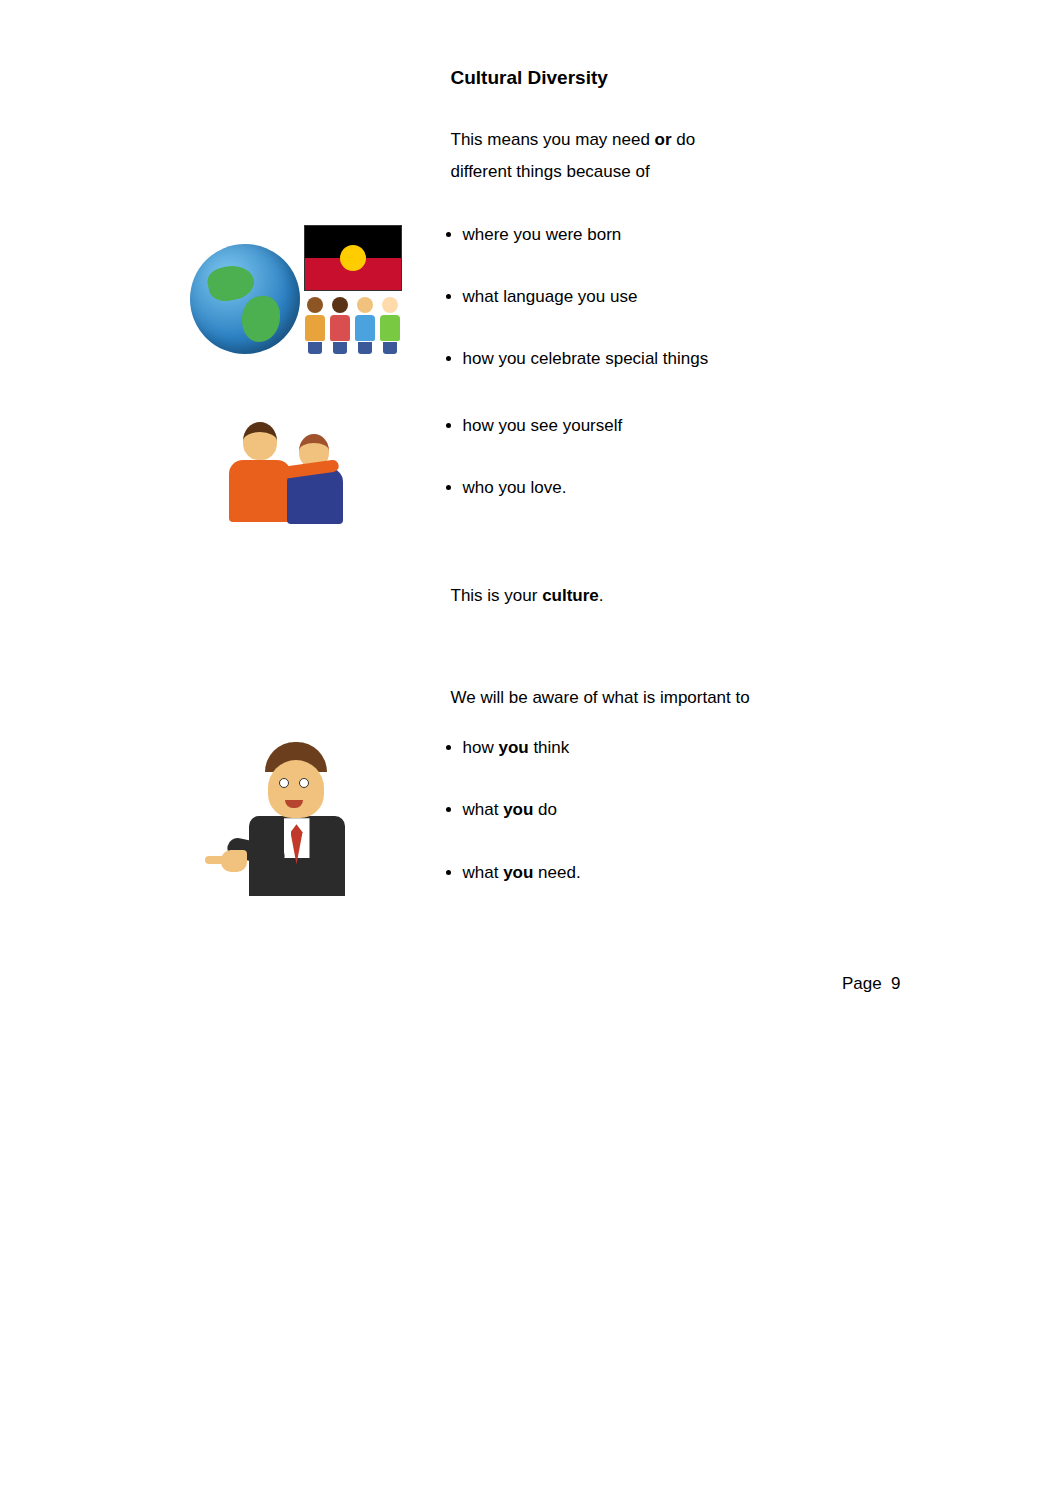Cultural Diversity
This means you may need or do
different things because of
where you were born
what language you use
how you celebrate special things
how you see yourself
who you love.
This is your culture.
We will be aware of what is important to
how you think
what you do
what you need.
Page 9